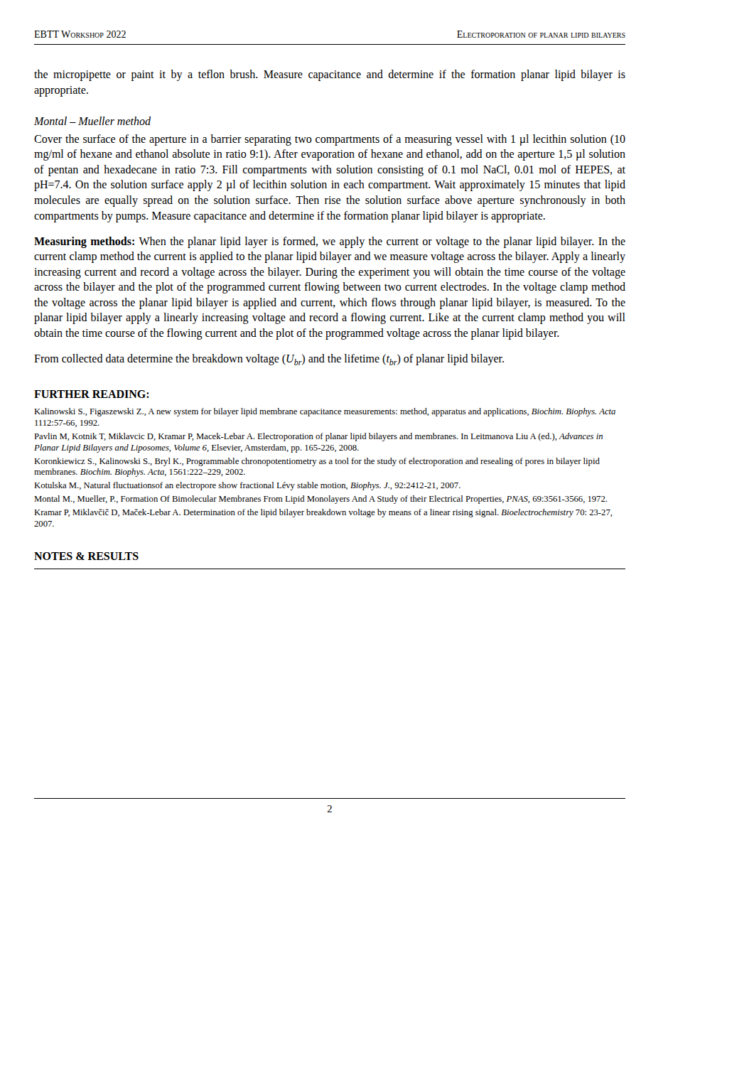EBTT Workshop 2022
Electroporation of planar lipid bilayers
the micropipette or paint it by a teflon brush. Measure capacitance and determine if the formation planar lipid bilayer is appropriate.
Montal – Mueller method
Cover the surface of the aperture in a barrier separating two compartments of a measuring vessel with 1 µl lecithin solution (10 mg/ml of hexane and ethanol absolute in ratio 9:1). After evaporation of hexane and ethanol, add on the aperture 1,5 µl solution of pentan and hexadecane in ratio 7:3. Fill compartments with solution consisting of 0.1 mol NaCl, 0.01 mol of HEPES, at pH=7.4. On the solution surface apply 2 µl of lecithin solution in each compartment. Wait approximately 15 minutes that lipid molecules are equally spread on the solution surface. Then rise the solution surface above aperture synchronously in both compartments by pumps. Measure capacitance and determine if the formation planar lipid bilayer is appropriate.
Measuring methods: When the planar lipid layer is formed, we apply the current or voltage to the planar lipid bilayer. In the current clamp method the current is applied to the planar lipid bilayer and we measure voltage across the bilayer. Apply a linearly increasing current and record a voltage across the bilayer. During the experiment you will obtain the time course of the voltage across the bilayer and the plot of the programmed current flowing between two current electrodes. In the voltage clamp method the voltage across the planar lipid bilayer is applied and current, which flows through planar lipid bilayer, is measured. To the planar lipid bilayer apply a linearly increasing voltage and record a flowing current. Like at the current clamp method you will obtain the time course of the flowing current and the plot of the programmed voltage across the planar lipid bilayer.
From collected data determine the breakdown voltage (Ubr) and the lifetime (tbr) of planar lipid bilayer.
Further reading:
Kalinowski S., Figaszewski Z., A new system for bilayer lipid membrane capacitance measurements: method, apparatus and applications, Biochim. Biophys. Acta 1112:57-66, 1992.
Pavlin M, Kotnik T, Miklavcic D, Kramar P, Macek-Lebar A. Electroporation of planar lipid bilayers and membranes. In Leitmanova Liu A (ed.), Advances in Planar Lipid Bilayers and Liposomes, Volume 6, Elsevier, Amsterdam, pp. 165-226, 2008.
Koronkiewicz S., Kalinowski S., Bryl K., Programmable chronopotentiometry as a tool for the study of electroporation and resealing of pores in bilayer lipid membranes. Biochim. Biophys. Acta, 1561:222–229, 2002.
Kotulska M., Natural fluctuationsof an electropore show fractional Lévy stable motion, Biophys. J., 92:2412-21, 2007.
Montal M., Mueller, P., Formation Of Bimolecular Membranes From Lipid Monolayers And A Study of their Electrical Properties, PNAS, 69:3561-3566, 1972.
Kramar P, Miklavčič D, Maček-Lebar A. Determination of the lipid bilayer breakdown voltage by means of a linear rising signal. Bioelectrochemistry 70: 23-27, 2007.
Notes & results
2